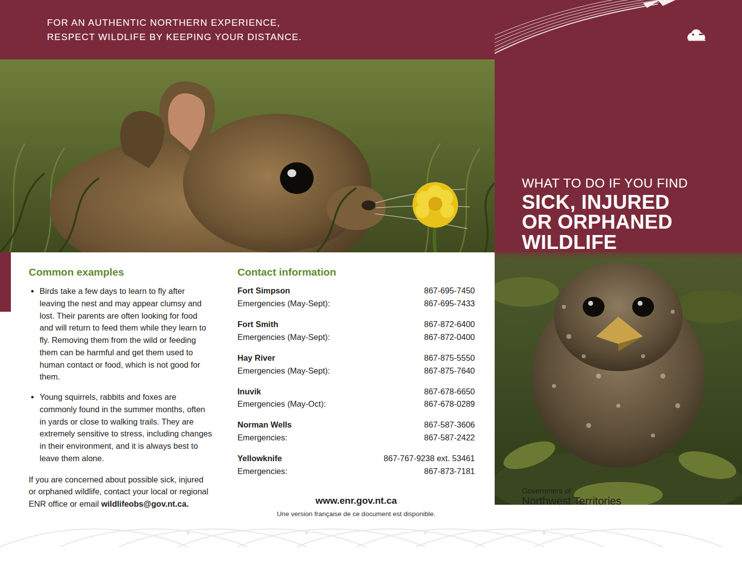For an authentic northern experience, respect wildlife by keeping your distance.
What to do if you find
Sick, injured
or orphaned
wildlife
Common examples
Birds take a few days to learn to fly after leaving the nest and may appear clumsy and lost. Their parents are often looking for food and will return to feed them while they learn to fly. Removing them from the wild or feeding them can be harmful and get them used to human contact or food, which is not good for them.
Young squirrels, rabbits and foxes are commonly found in the summer months, often in yards or close to walking trails. They are extremely sensitive to stress, including changes in their environment, and it is always best to leave them alone.
If you are concerned about possible sick, injured or orphaned wildlife, contact your local or regional ENR office or email wildlifeobs@gov.nt.ca.
Contact information
| Fort Simpson | 867-695-7450 |
| Emergencies (May-Sept): | 867-695-7433 |
| Fort Smith | 867-872-6400 |
| Emergencies (May-Sept): | 867-872-0400 |
| Hay River | 867-875-5550 |
| Emergencies (May-Sept): | 867-875-7640 |
| Inuvik | 867-678-6650 |
| Emergencies (May-Oct): | 867-678-0289 |
| Norman Wells | 867-587-3606 |
| Emergencies: | 867-587-2422 |
| Yellowknife | 867-767-9238 ext. 53461 |
| Emergencies: | 867-873-7181 |
www.enr.gov.nt.ca
Une version française de ce document est disponible.
Government of
Northwest Territories